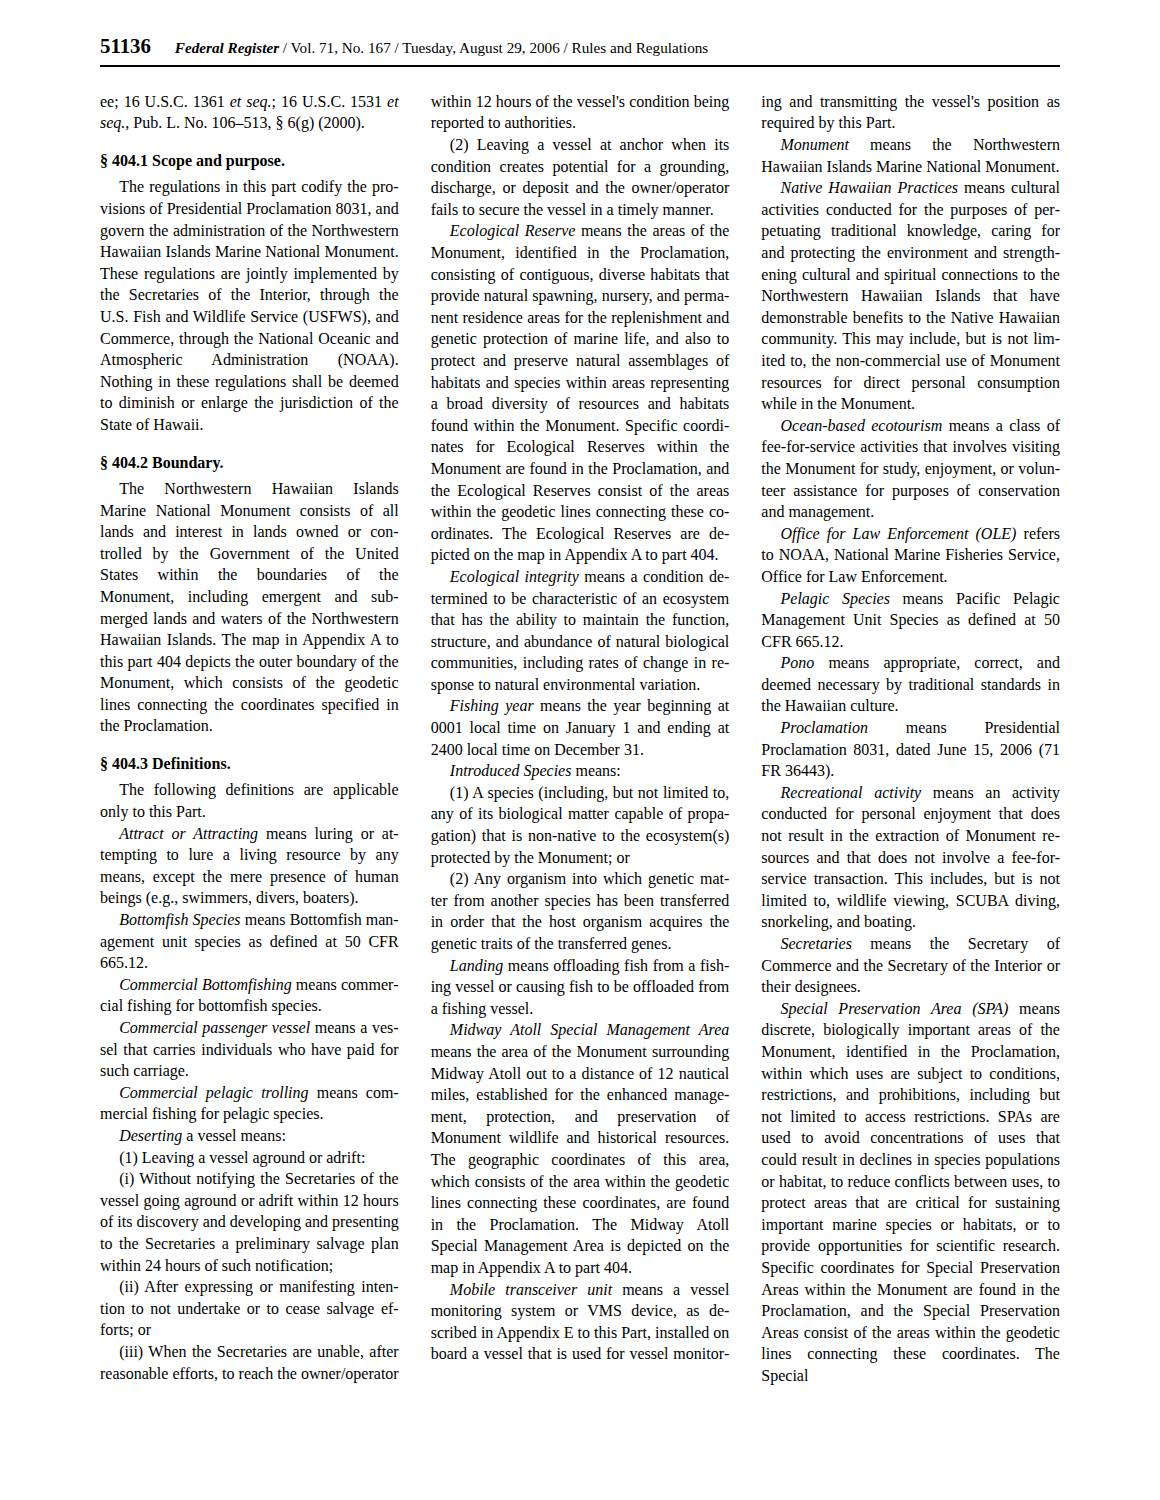51136 Federal Register / Vol. 71, No. 167 / Tuesday, August 29, 2006 / Rules and Regulations
ee; 16 U.S.C. 1361 et seq.; 16 U.S.C. 1531 et seq., Pub. L. No. 106–513, § 6(g) (2000).
§ 404.1 Scope and purpose.
The regulations in this part codify the provisions of Presidential Proclamation 8031, and govern the administration of the Northwestern Hawaiian Islands Marine National Monument. These regulations are jointly implemented by the Secretaries of the Interior, through the U.S. Fish and Wildlife Service (USFWS), and Commerce, through the National Oceanic and Atmospheric Administration (NOAA). Nothing in these regulations shall be deemed to diminish or enlarge the jurisdiction of the State of Hawaii.
§ 404.2 Boundary.
The Northwestern Hawaiian Islands Marine National Monument consists of all lands and interest in lands owned or controlled by the Government of the United States within the boundaries of the Monument, including emergent and submerged lands and waters of the Northwestern Hawaiian Islands. The map in Appendix A to this part 404 depicts the outer boundary of the Monument, which consists of the geodetic lines connecting the coordinates specified in the Proclamation.
§ 404.3 Definitions.
The following definitions are applicable only to this Part.
Attract or Attracting means luring or attempting to lure a living resource by any means, except the mere presence of human beings (e.g., swimmers, divers, boaters).
Bottomfish Species means Bottomfish management unit species as defined at 50 CFR 665.12.
Commercial Bottomfishing means commercial fishing for bottomfish species.
Commercial passenger vessel means a vessel that carries individuals who have paid for such carriage.
Commercial pelagic trolling means commercial fishing for pelagic species.
Deserting a vessel means:
(1) Leaving a vessel aground or adrift:
(i) Without notifying the Secretaries of the vessel going aground or adrift within 12 hours of its discovery and developing and presenting to the Secretaries a preliminary salvage plan within 24 hours of such notification;
(ii) After expressing or manifesting intention to not undertake or to cease salvage efforts; or
(iii) When the Secretaries are unable, after reasonable efforts, to reach the owner/operator within 12 hours of the vessel's condition being reported to authorities.
(2) Leaving a vessel at anchor when its condition creates potential for a grounding, discharge, or deposit and the owner/operator fails to secure the vessel in a timely manner.
Ecological Reserve means the areas of the Monument, identified in the Proclamation, consisting of contiguous, diverse habitats that provide natural spawning, nursery, and permanent residence areas for the replenishment and genetic protection of marine life, and also to protect and preserve natural assemblages of habitats and species within areas representing a broad diversity of resources and habitats found within the Monument. Specific coordinates for Ecological Reserves within the Monument are found in the Proclamation, and the Ecological Reserves consist of the areas within the geodetic lines connecting these coordinates. The Ecological Reserves are depicted on the map in Appendix A to part 404.
Ecological integrity means a condition determined to be characteristic of an ecosystem that has the ability to maintain the function, structure, and abundance of natural biological communities, including rates of change in response to natural environmental variation.
Fishing year means the year beginning at 0001 local time on January 1 and ending at 2400 local time on December 31.
Introduced Species means:
(1) A species (including, but not limited to, any of its biological matter capable of propagation) that is non-native to the ecosystem(s) protected by the Monument; or
(2) Any organism into which genetic matter from another species has been transferred in order that the host organism acquires the genetic traits of the transferred genes.
Landing means offloading fish from a fishing vessel or causing fish to be offloaded from a fishing vessel.
Midway Atoll Special Management Area means the area of the Monument surrounding Midway Atoll out to a distance of 12 nautical miles, established for the enhanced management, protection, and preservation of Monument wildlife and historical resources. The geographic coordinates of this area, which consists of the area within the geodetic lines connecting these coordinates, are found in the Proclamation. The Midway Atoll Special Management Area is depicted on the map in Appendix A to part 404.
Mobile transceiver unit means a vessel monitoring system or VMS device, as described in Appendix E to this Part, installed on board a vessel that is used for vessel monitoring and transmitting the vessel's position as required by this Part.
Monument means the Northwestern Hawaiian Islands Marine National Monument.
Native Hawaiian Practices means cultural activities conducted for the purposes of perpetuating traditional knowledge, caring for and protecting the environment and strengthening cultural and spiritual connections to the Northwestern Hawaiian Islands that have demonstrable benefits to the Native Hawaiian community. This may include, but is not limited to, the non-commercial use of Monument resources for direct personal consumption while in the Monument.
Ocean-based ecotourism means a class of fee-for-service activities that involves visiting the Monument for study, enjoyment, or volunteer assistance for purposes of conservation and management.
Office for Law Enforcement (OLE) refers to NOAA, National Marine Fisheries Service, Office for Law Enforcement.
Pelagic Species means Pacific Pelagic Management Unit Species as defined at 50 CFR 665.12.
Pono means appropriate, correct, and deemed necessary by traditional standards in the Hawaiian culture.
Proclamation means Presidential Proclamation 8031, dated June 15, 2006 (71 FR 36443).
Recreational activity means an activity conducted for personal enjoyment that does not result in the extraction of Monument resources and that does not involve a fee-for-service transaction. This includes, but is not limited to, wildlife viewing, SCUBA diving, snorkeling, and boating.
Secretaries means the Secretary of Commerce and the Secretary of the Interior or their designees.
Special Preservation Area (SPA) means discrete, biologically important areas of the Monument, identified in the Proclamation, within which uses are subject to conditions, restrictions, and prohibitions, including but not limited to access restrictions. SPAs are used to avoid concentrations of uses that could result in declines in species populations or habitat, to reduce conflicts between uses, to protect areas that are critical for sustaining important marine species or habitats, or to provide opportunities for scientific research. Specific coordinates for Special Preservation Areas within the Monument are found in the Proclamation, and the Special Preservation Areas consist of the areas within the geodetic lines connecting these coordinates. The Special